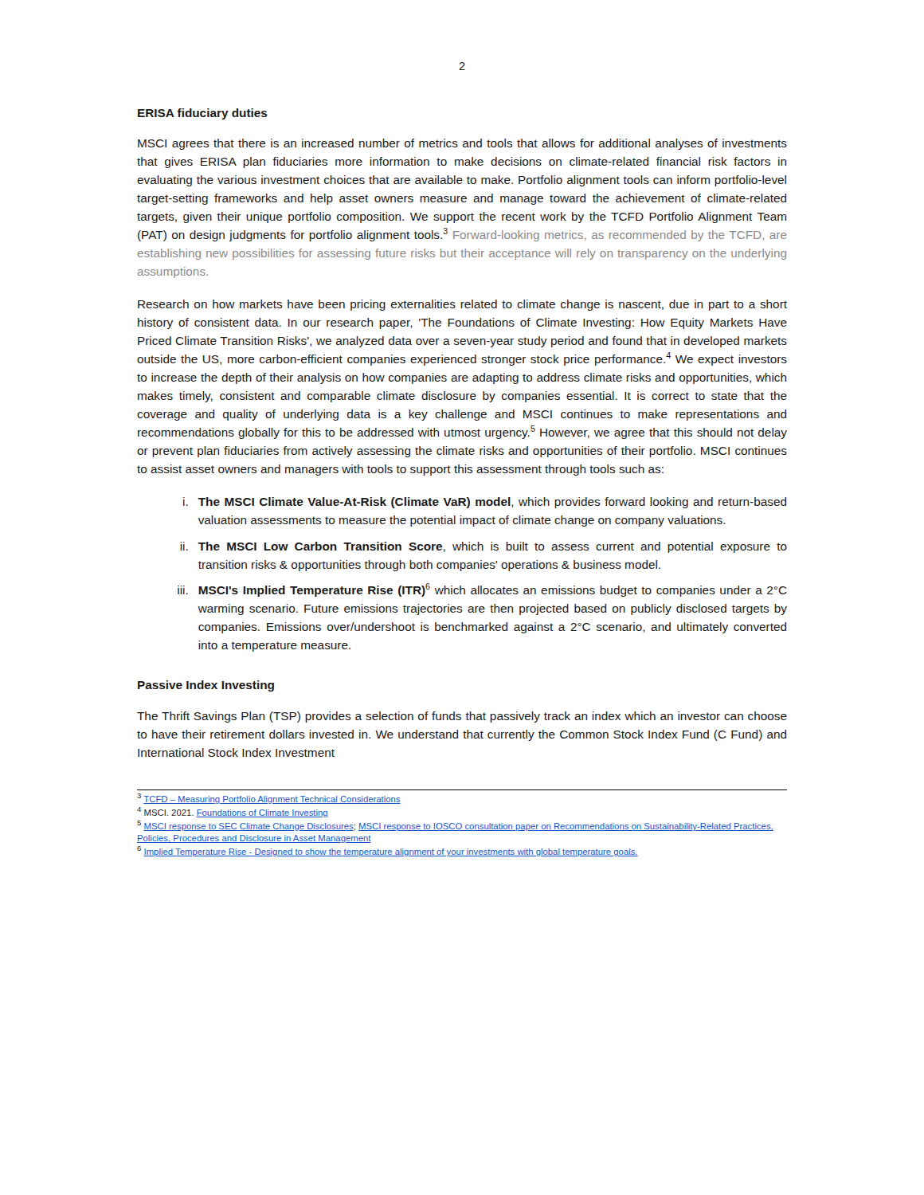2
ERISA fiduciary duties
MSCI agrees that there is an increased number of metrics and tools that allows for additional analyses of investments that gives ERISA plan fiduciaries more information to make decisions on climate-related financial risk factors in evaluating the various investment choices that are available to make. Portfolio alignment tools can inform portfolio-level target-setting frameworks and help asset owners measure and manage toward the achievement of climate-related targets, given their unique portfolio composition. We support the recent work by the TCFD Portfolio Alignment Team (PAT) on design judgments for portfolio alignment tools.3 Forward-looking metrics, as recommended by the TCFD, are establishing new possibilities for assessing future risks but their acceptance will rely on transparency on the underlying assumptions.
Research on how markets have been pricing externalities related to climate change is nascent, due in part to a short history of consistent data. In our research paper, 'The Foundations of Climate Investing: How Equity Markets Have Priced Climate Transition Risks', we analyzed data over a seven-year study period and found that in developed markets outside the US, more carbon-efficient companies experienced stronger stock price performance.4 We expect investors to increase the depth of their analysis on how companies are adapting to address climate risks and opportunities, which makes timely, consistent and comparable climate disclosure by companies essential. It is correct to state that the coverage and quality of underlying data is a key challenge and MSCI continues to make representations and recommendations globally for this to be addressed with utmost urgency.5 However, we agree that this should not delay or prevent plan fiduciaries from actively assessing the climate risks and opportunities of their portfolio. MSCI continues to assist asset owners and managers with tools to support this assessment through tools such as:
The MSCI Climate Value-At-Risk (Climate VaR) model, which provides forward looking and return-based valuation assessments to measure the potential impact of climate change on company valuations.
The MSCI Low Carbon Transition Score, which is built to assess current and potential exposure to transition risks & opportunities through both companies' operations & business model.
MSCI's Implied Temperature Rise (ITR)6 which allocates an emissions budget to companies under a 2°C warming scenario. Future emissions trajectories are then projected based on publicly disclosed targets by companies. Emissions over/undershoot is benchmarked against a 2°C scenario, and ultimately converted into a temperature measure.
Passive Index Investing
The Thrift Savings Plan (TSP) provides a selection of funds that passively track an index which an investor can choose to have their retirement dollars invested in. We understand that currently the Common Stock Index Fund (C Fund) and International Stock Index Investment
3 TCFD – Measuring Portfolio Alignment Technical Considerations
4 MSCI. 2021. Foundations of Climate Investing
5 MSCI response to SEC Climate Change Disclosures; MSCI response to IOSCO consultation paper on Recommendations on Sustainability-Related Practices, Policies, Procedures and Disclosure in Asset Management
6 Implied Temperature Rise - Designed to show the temperature alignment of your investments with global temperature goals.